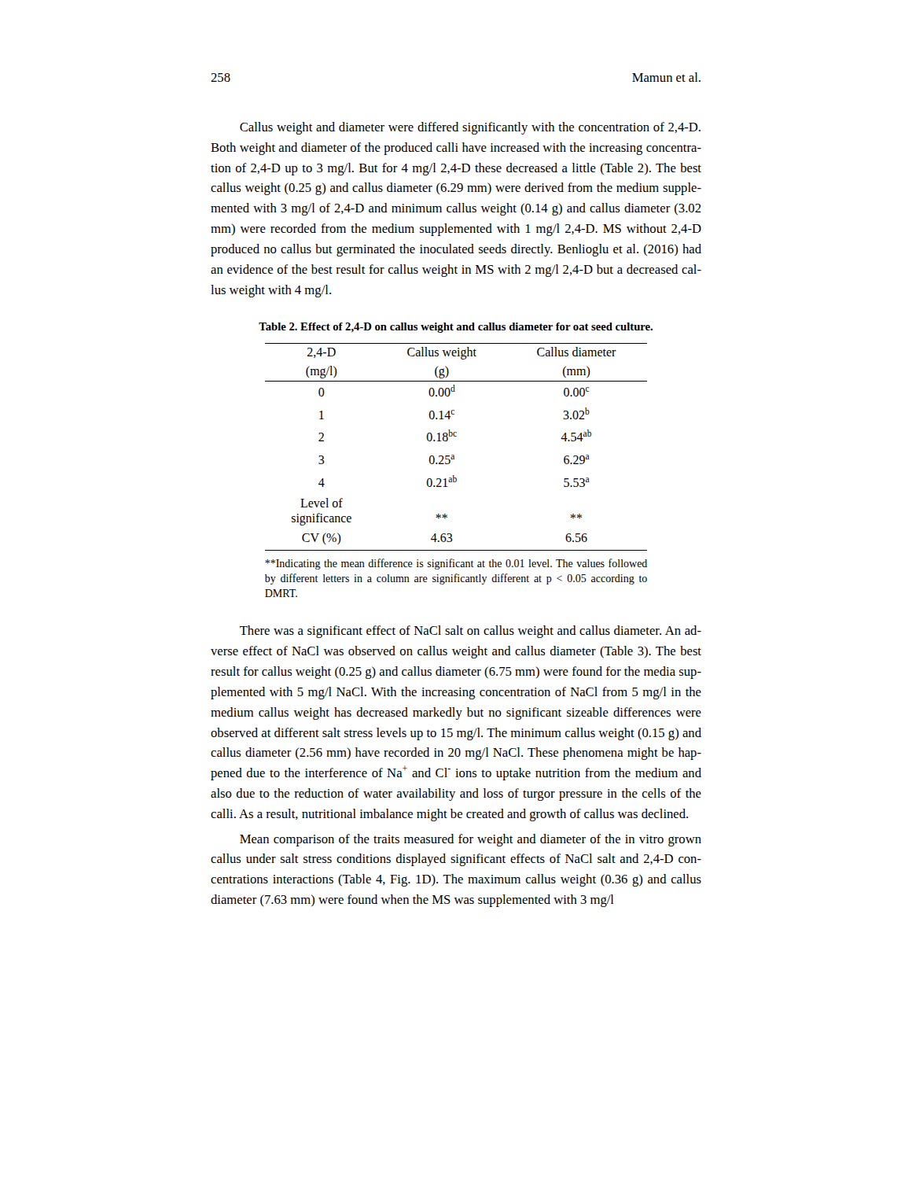258 Mamun et al.
Callus weight and diameter were differed significantly with the concentration of 2,4-D. Both weight and diameter of the produced calli have increased with the increasing concentration of 2,4-D up to 3 mg/l. But for 4 mg/l 2,4-D these decreased a little (Table 2). The best callus weight (0.25 g) and callus diameter (6.29 mm) were derived from the medium supplemented with 3 mg/l of 2,4-D and minimum callus weight (0.14 g) and callus diameter (3.02 mm) were recorded from the medium supplemented with 1 mg/l 2,4-D. MS without 2,4-D produced no callus but germinated the inoculated seeds directly. Benlioglu et al. (2016) had an evidence of the best result for callus weight in MS with 2 mg/l 2,4-D but a decreased callus weight with 4 mg/l.
Table 2. Effect of 2,4-D on callus weight and callus diameter for oat seed culture.
| 2,4-D | Callus weight | Callus diameter |
| --- | --- | --- |
| (mg/l) | (g) | (mm) |
| 0 | 0.00 d | 0.00 c |
| 1 | 0.14 c | 3.02 b |
| 2 | 0.18 bc | 4.54 ab |
| 3 | 0.25 a | 6.29 a |
| 4 | 0.21 ab | 5.53 a |
| Level of significance | ** | ** |
| CV (%) | 4.63 | 6.56 |
**Indicating the mean difference is significant at the 0.01 level. The values followed by different letters in a column are significantly different at p < 0.05 according to DMRT.
There was a significant effect of NaCl salt on callus weight and callus diameter. An adverse effect of NaCl was observed on callus weight and callus diameter (Table 3). The best result for callus weight (0.25 g) and callus diameter (6.75 mm) were found for the media supplemented with 5 mg/l NaCl. With the increasing concentration of NaCl from 5 mg/l in the medium callus weight has decreased markedly but no significant sizeable differences were observed at different salt stress levels up to 15 mg/l. The minimum callus weight (0.15 g) and callus diameter (2.56 mm) have recorded in 20 mg/l NaCl. These phenomena might be happened due to the interference of Na+ and Cl- ions to uptake nutrition from the medium and also due to the reduction of water availability and loss of turgor pressure in the cells of the calli. As a result, nutritional imbalance might be created and growth of callus was declined.
Mean comparison of the traits measured for weight and diameter of the in vitro grown callus under salt stress conditions displayed significant effects of NaCl salt and 2,4-D concentrations interactions (Table 4, Fig. 1D). The maximum callus weight (0.36 g) and callus diameter (7.63 mm) were found when the MS was supplemented with 3 mg/l